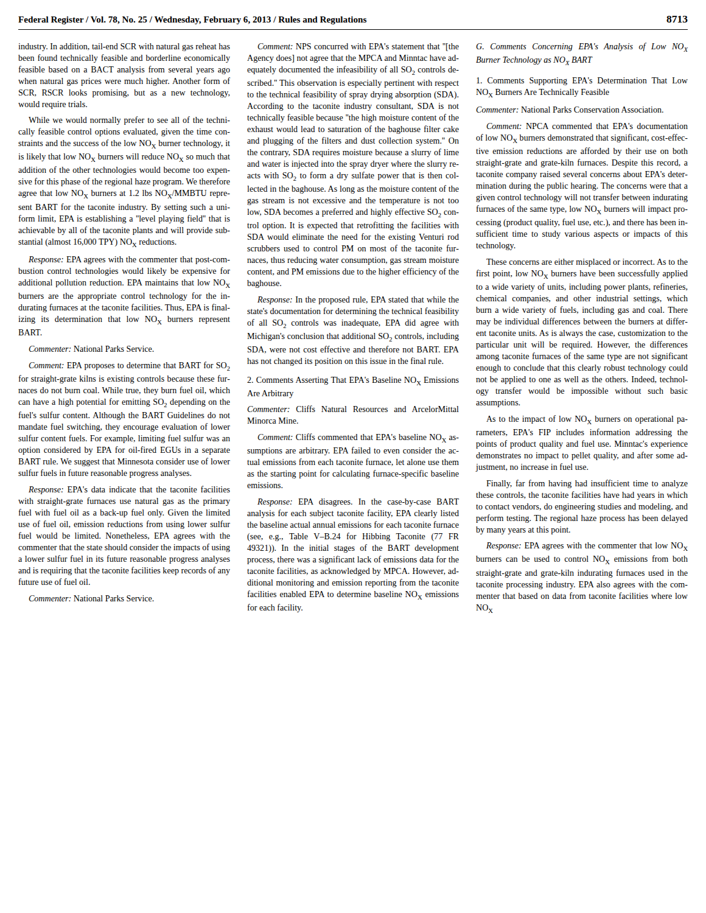Federal Register / Vol. 78, No. 25 / Wednesday, February 6, 2013 / Rules and Regulations
8713
industry. In addition, tail-end SCR with natural gas reheat has been found technically feasible and borderline economically feasible based on a BACT analysis from several years ago when natural gas prices were much higher. Another form of SCR, RSCR looks promising, but as a new technology, would require trials.
While we would normally prefer to see all of the technically feasible control options evaluated, given the time constraints and the success of the low NOX burner technology, it is likely that low NOX burners will reduce NOX so much that addition of the other technologies would become too expensive for this phase of the regional haze program. We therefore agree that low NOX burners at 1.2 lbs NOX/MMBTU represent BART for the taconite industry. By setting such a uniform limit, EPA is establishing a ''level playing field'' that is achievable by all of the taconite plants and will provide substantial (almost 16,000 TPY) NOX reductions.
Response: EPA agrees with the commenter that post-combustion control technologies would likely be expensive for additional pollution reduction. EPA maintains that low NOX burners are the appropriate control technology for the indurating furnaces at the taconite facilities. Thus, EPA is finalizing its determination that low NOX burners represent BART.
Commenter: National Parks Service.
Comment: EPA proposes to determine that BART for SO2 for straight-grate kilns is existing controls because these furnaces do not burn coal. While true, they burn fuel oil, which can have a high potential for emitting SO2 depending on the fuel's sulfur content. Although the BART Guidelines do not mandate fuel switching, they encourage evaluation of lower sulfur content fuels. For example, limiting fuel sulfur was an option considered by EPA for oil-fired EGUs in a separate BART rule. We suggest that Minnesota consider use of lower sulfur fuels in future reasonable progress analyses.
Response: EPA's data indicate that the taconite facilities with straight-grate furnaces use natural gas as the primary fuel with fuel oil as a back-up fuel only. Given the limited use of fuel oil, emission reductions from using lower sulfur fuel would be limited. Nonetheless, EPA agrees with the commenter that the state should consider the impacts of using a lower sulfur fuel in its future reasonable progress analyses and is requiring that the taconite facilities keep records of any future use of fuel oil.
Commenter: National Parks Service.
Comment: NPS concurred with EPA's statement that ''[the Agency does] not agree that the MPCA and Minntac have adequately documented the infeasibility of all SO2 controls described.'' This observation is especially pertinent with respect to the technical feasibility of spray drying absorption (SDA). According to the taconite industry consultant, SDA is not technically feasible because ''the high moisture content of the exhaust would lead to saturation of the baghouse filter cake and plugging of the filters and dust collection system.'' On the contrary, SDA requires moisture because a slurry of lime and water is injected into the spray dryer where the slurry reacts with SO2 to form a dry sulfate power that is then collected in the baghouse. As long as the moisture content of the gas stream is not excessive and the temperature is not too low, SDA becomes a preferred and highly effective SO2 control option. It is expected that retrofitting the facilities with SDA would eliminate the need for the existing Venturi rod scrubbers used to control PM on most of the taconite furnaces, thus reducing water consumption, gas stream moisture content, and PM emissions due to the higher efficiency of the baghouse.
Response: In the proposed rule, EPA stated that while the state's documentation for determining the technical feasibility of all SO2 controls was inadequate, EPA did agree with Michigan's conclusion that additional SO2 controls, including SDA, were not cost effective and therefore not BART. EPA has not changed its position on this issue in the final rule.
2. Comments Asserting That EPA's Baseline NOX Emissions Are Arbitrary
Commenter: Cliffs Natural Resources and ArcelorMittal Minorca Mine.
Comment: Cliffs commented that EPA's baseline NOX assumptions are arbitrary. EPA failed to even consider the actual emissions from each taconite furnace, let alone use them as the starting point for calculating furnace-specific baseline emissions.
Response: EPA disagrees. In the case-by-case BART analysis for each subject taconite facility, EPA clearly listed the baseline actual annual emissions for each taconite furnace (see, e.g., Table V–B.24 for Hibbing Taconite (77 FR 49321)). In the initial stages of the BART development process, there was a significant lack of emissions data for the taconite facilities, as acknowledged by MPCA. However, additional monitoring and emission reporting from the taconite facilities enabled EPA to determine baseline NOX emissions for each facility.
G. Comments Concerning EPA's Analysis of Low NOX Burner Technology as NOX BART
1. Comments Supporting EPA's Determination That Low NOX Burners Are Technically Feasible
Commenter: National Parks Conservation Association.
Comment: NPCA commented that EPA's documentation of low NOX burners demonstrated that significant, cost-effective emission reductions are afforded by their use on both straight-grate and grate-kiln furnaces. Despite this record, a taconite company raised several concerns about EPA's determination during the public hearing. The concerns were that a given control technology will not transfer between indurating furnaces of the same type, low NOX burners will impact processing (product quality, fuel use, etc.), and there has been insufficient time to study various aspects or impacts of this technology.
These concerns are either misplaced or incorrect. As to the first point, low NOX burners have been successfully applied to a wide variety of units, including power plants, refineries, chemical companies, and other industrial settings, which burn a wide variety of fuels, including gas and coal. There may be individual differences between the burners at different taconite units. As is always the case, customization to the particular unit will be required. However, the differences among taconite furnaces of the same type are not significant enough to conclude that this clearly robust technology could not be applied to one as well as the others. Indeed, technology transfer would be impossible without such basic assumptions.
As to the impact of low NOX burners on operational parameters, EPA's FIP includes information addressing the points of product quality and fuel use. Minntac's experience demonstrates no impact to pellet quality, and after some adjustment, no increase in fuel use.
Finally, far from having had insufficient time to analyze these controls, the taconite facilities have had years in which to contact vendors, do engineering studies and modeling, and perform testing. The regional haze process has been delayed by many years at this point.
Response: EPA agrees with the commenter that low NOX burners can be used to control NOX emissions from both straight-grate and grate-kiln indurating furnaces used in the taconite processing industry. EPA also agrees with the commenter that based on data from taconite facilities where low NOX